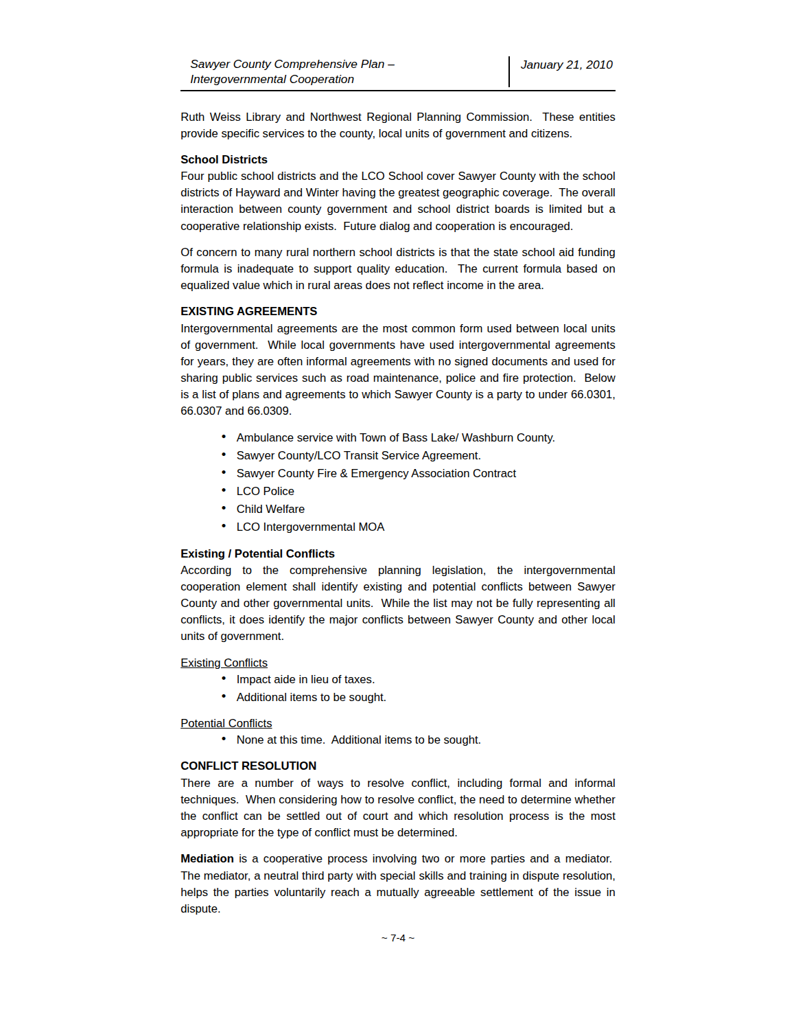Sawyer County Comprehensive Plan – Intergovernmental Cooperation
January 21, 2010
Ruth Weiss Library and Northwest Regional Planning Commission. These entities provide specific services to the county, local units of government and citizens.
School Districts
Four public school districts and the LCO School cover Sawyer County with the school districts of Hayward and Winter having the greatest geographic coverage. The overall interaction between county government and school district boards is limited but a cooperative relationship exists. Future dialog and cooperation is encouraged.
Of concern to many rural northern school districts is that the state school aid funding formula is inadequate to support quality education. The current formula based on equalized value which in rural areas does not reflect income in the area.
Existing Agreements
Intergovernmental agreements are the most common form used between local units of government. While local governments have used intergovernmental agreements for years, they are often informal agreements with no signed documents and used for sharing public services such as road maintenance, police and fire protection. Below is a list of plans and agreements to which Sawyer County is a party to under 66.0301, 66.0307 and 66.0309.
Ambulance service with Town of Bass Lake/ Washburn County.
Sawyer County/LCO Transit Service Agreement.
Sawyer County Fire & Emergency Association Contract
LCO Police
Child Welfare
LCO Intergovernmental MOA
Existing / Potential Conflicts
According to the comprehensive planning legislation, the intergovernmental cooperation element shall identify existing and potential conflicts between Sawyer County and other governmental units. While the list may not be fully representing all conflicts, it does identify the major conflicts between Sawyer County and other local units of government.
Existing Conflicts
Impact aide in lieu of taxes.
Additional items to be sought.
Potential Conflicts
None at this time. Additional items to be sought.
Conflict Resolution
There are a number of ways to resolve conflict, including formal and informal techniques. When considering how to resolve conflict, the need to determine whether the conflict can be settled out of court and which resolution process is the most appropriate for the type of conflict must be determined.
Mediation is a cooperative process involving two or more parties and a mediator. The mediator, a neutral third party with special skills and training in dispute resolution, helps the parties voluntarily reach a mutually agreeable settlement of the issue in dispute.
~ 7-4 ~